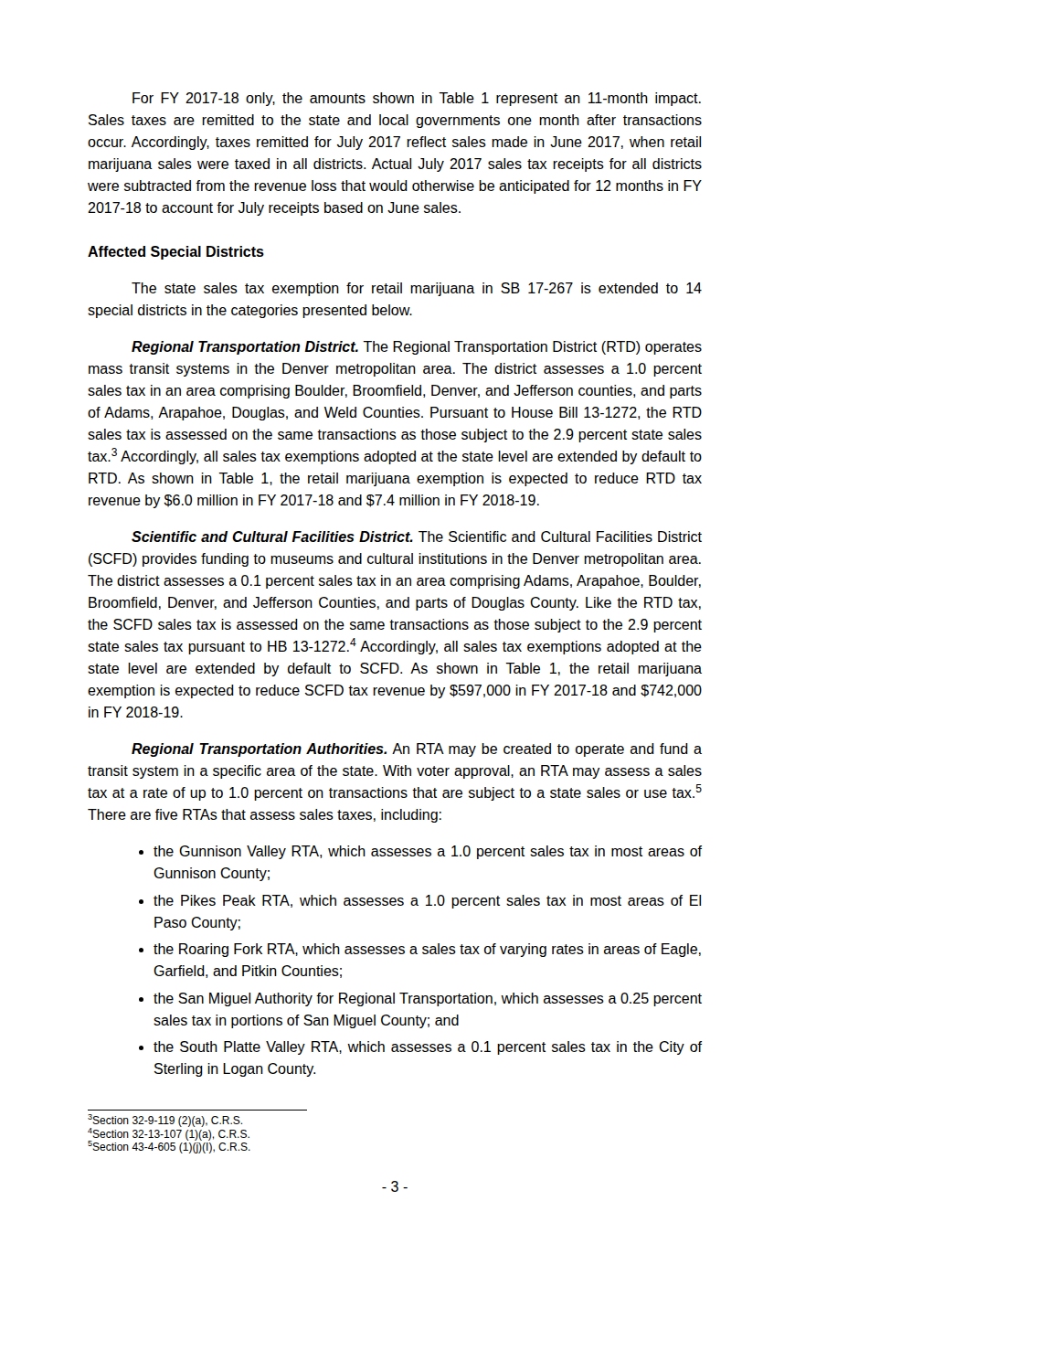For FY 2017-18 only, the amounts shown in Table 1 represent an 11-month impact. Sales taxes are remitted to the state and local governments one month after transactions occur. Accordingly, taxes remitted for July 2017 reflect sales made in June 2017, when retail marijuana sales were taxed in all districts. Actual July 2017 sales tax receipts for all districts were subtracted from the revenue loss that would otherwise be anticipated for 12 months in FY 2017-18 to account for July receipts based on June sales.
Affected Special Districts
The state sales tax exemption for retail marijuana in SB 17-267 is extended to 14 special districts in the categories presented below.
Regional Transportation District. The Regional Transportation District (RTD) operates mass transit systems in the Denver metropolitan area. The district assesses a 1.0 percent sales tax in an area comprising Boulder, Broomfield, Denver, and Jefferson counties, and parts of Adams, Arapahoe, Douglas, and Weld Counties. Pursuant to House Bill 13-1272, the RTD sales tax is assessed on the same transactions as those subject to the 2.9 percent state sales tax.3 Accordingly, all sales tax exemptions adopted at the state level are extended by default to RTD. As shown in Table 1, the retail marijuana exemption is expected to reduce RTD tax revenue by $6.0 million in FY 2017-18 and $7.4 million in FY 2018-19.
Scientific and Cultural Facilities District. The Scientific and Cultural Facilities District (SCFD) provides funding to museums and cultural institutions in the Denver metropolitan area. The district assesses a 0.1 percent sales tax in an area comprising Adams, Arapahoe, Boulder, Broomfield, Denver, and Jefferson Counties, and parts of Douglas County. Like the RTD tax, the SCFD sales tax is assessed on the same transactions as those subject to the 2.9 percent state sales tax pursuant to HB 13-1272.4 Accordingly, all sales tax exemptions adopted at the state level are extended by default to SCFD. As shown in Table 1, the retail marijuana exemption is expected to reduce SCFD tax revenue by $597,000 in FY 2017-18 and $742,000 in FY 2018-19.
Regional Transportation Authorities. An RTA may be created to operate and fund a transit system in a specific area of the state. With voter approval, an RTA may assess a sales tax at a rate of up to 1.0 percent on transactions that are subject to a state sales or use tax.5 There are five RTAs that assess sales taxes, including:
the Gunnison Valley RTA, which assesses a 1.0 percent sales tax in most areas of Gunnison County;
the Pikes Peak RTA, which assesses a 1.0 percent sales tax in most areas of El Paso County;
the Roaring Fork RTA, which assesses a sales tax of varying rates in areas of Eagle, Garfield, and Pitkin Counties;
the San Miguel Authority for Regional Transportation, which assesses a 0.25 percent sales tax in portions of San Miguel County; and
the South Platte Valley RTA, which assesses a 0.1 percent sales tax in the City of Sterling in Logan County.
3Section 32-9-119 (2)(a), C.R.S.
4Section 32-13-107 (1)(a), C.R.S.
5Section 43-4-605 (1)(j)(I), C.R.S.
- 3 -